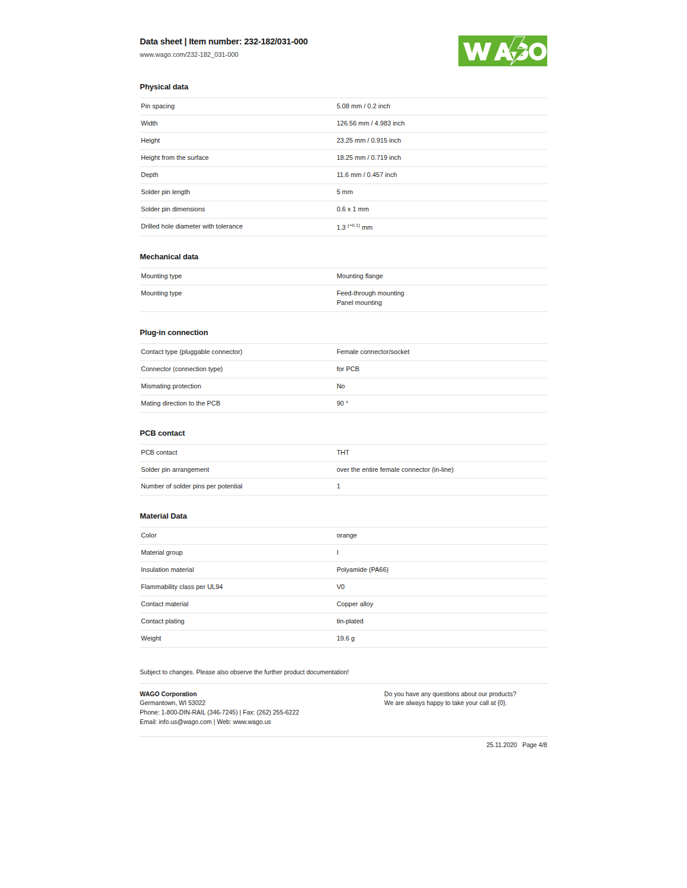Data sheet | Item number: 232-182/031-000
www.wago.com/232-182_031-000
Physical data
| Pin spacing | 5.08 mm / 0.2 inch |
| Width | 126.56 mm / 4.983 inch |
| Height | 23.25 mm / 0.915 inch |
| Height from the surface | 18.25 mm / 0.719 inch |
| Depth | 11.6 mm / 0.457 inch |
| Solder pin length | 5 mm |
| Solder pin dimensions | 0.6 x 1 mm |
| Drilled hole diameter with tolerance | 1.3 (+0.1) mm |
Mechanical data
| Mounting type | Mounting flange |
| Mounting type | Feed-through mounting Panel mounting |
Plug-in connection
| Contact type (pluggable connector) | Female connector/socket |
| Connector (connection type) | for PCB |
| Mismating protection | No |
| Mating direction to the PCB | 90 ° |
PCB contact
| PCB contact | THT |
| Solder pin arrangement | over the entire female connector (in-line) |
| Number of solder pins per potential | 1 |
Material Data
| Color | orange |
| Material group | I |
| Insulation material | Polyamide (PA66) |
| Flammability class per UL94 | V0 |
| Contact material | Copper alloy |
| Contact plating | tin-plated |
| Weight | 19.6 g |
Subject to changes. Please also observe the further product documentation!
WAGO Corporation
Germantown, WI 53022
Phone: 1-800-DIN-RAIL (346-7245) | Fax: (262) 255-6222
Email: info.us@wago.com | Web: www.wago.us
Do you have any questions about our products?
We are always happy to take your call at {0}.
25.11.2020 Page 4/8